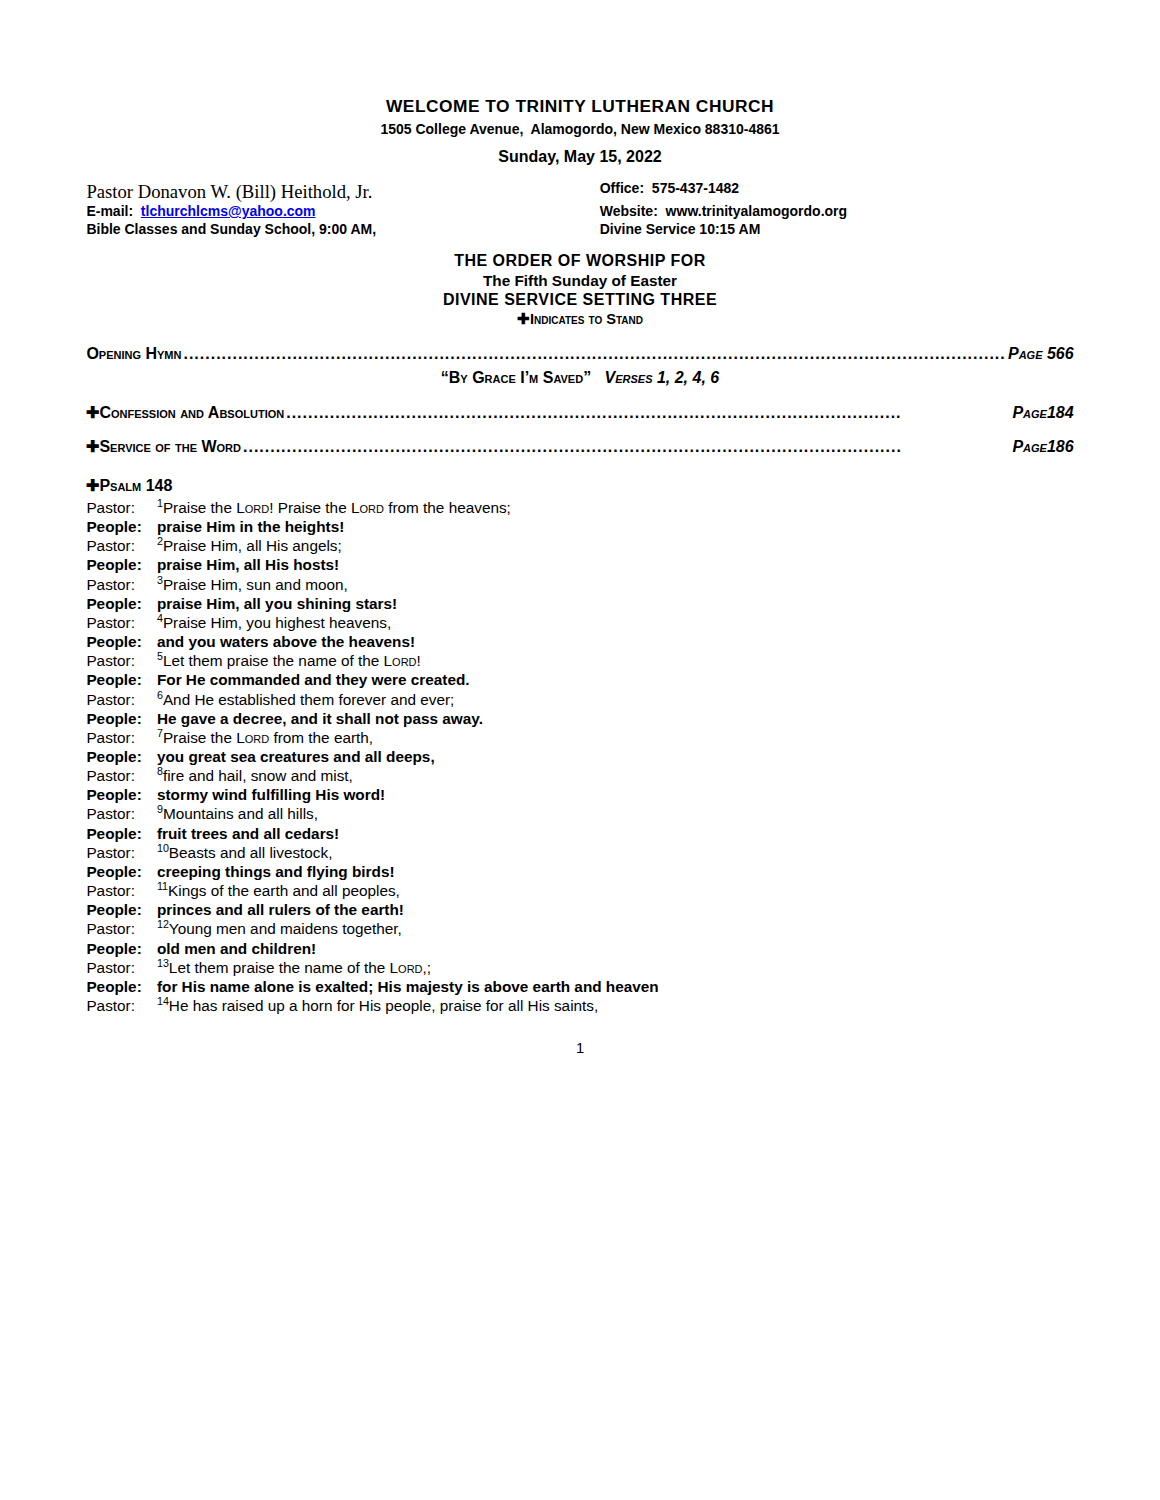WELCOME TO TRINITY LUTHERAN CHURCH
1505 College Avenue, Alamogordo, New Mexico 88310-4861
Sunday, May 15, 2022
| Pastor Donavon W. (Bill) Heithold, Jr. | Office: 575-437-1482 |
| E-mail: tlchurchlcms@yahoo.com | Website: www.trinityalamogordo.org |
| Bible Classes and Sunday School, 9:00 AM, | Divine Service 10:15 AM |
THE ORDER OF WORSHIP FOR
The Fifth Sunday of Easter
DIVINE SERVICE SETTING THREE
✚Indicates to Stand
Opening Hymn ................................................................................................................................................................ Page 566
“By Grace I’m Saved” Verses 1, 2, 4, 6
✚Confession and Absolution ................................................................................................................. Page184
✚Service of the Word ......................................................................................................................... Page186
✚Psalm 148
| Pastor: | 1 Praise the Lord ! Praise the Lord from the heavens; |
| People: | praise Him in the heights! |
| Pastor: | 2 Praise Him, all His angels; |
| People: | praise Him, all His hosts! |
| Pastor: | 3 Praise Him, sun and moon, |
| People: | praise Him, all you shining stars! |
| Pastor: | 4 Praise Him, you highest heavens, |
| People: | and you waters above the heavens! |
| Pastor: | 5 Let them praise the name of the Lord ! |
| People: | For He commanded and they were created. |
| Pastor: | 6 And He established them forever and ever; |
| People: | He gave a decree, and it shall not pass away. |
| Pastor: | 7 Praise the Lord from the earth, |
| People: | you great sea creatures and all deeps, |
| Pastor: | 8 fire and hail, snow and mist, |
| People: | stormy wind fulfilling His word! |
| Pastor: | 9 Mountains and all hills, |
| People: | fruit trees and all cedars! |
| Pastor: | 10 Beasts and all livestock, |
| People: | creeping things and flying birds! |
| Pastor: | 11 Kings of the earth and all peoples, |
| People: | princes and all rulers of the earth! |
| Pastor: | 12 Young men and maidens together, |
| People: | old men and children! |
| Pastor: | 13 Let them praise the name of the Lord ,; |
| People: | for His name alone is exalted; His majesty is above earth and heaven |
| Pastor: | 14 He has raised up a horn for His people, praise for all His saints, |
1